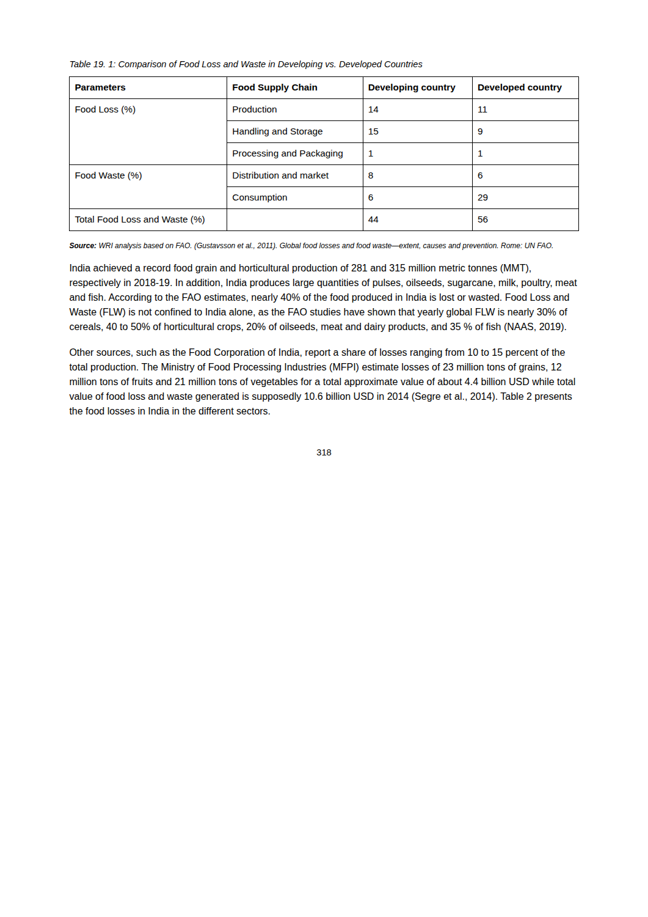Table 19. 1: Comparison of Food Loss and Waste in Developing vs. Developed Countries
| Parameters | Food Supply Chain | Developing country | Developed country |
| --- | --- | --- | --- |
| Food Loss (%) | Production | 14 | 11 |
| Handling and Storage | 15 | 9 |
| Processing and Packaging | 1 | 1 |
| Food Waste (%) | Distribution and market | 8 | 6 |
| Consumption | 6 | 29 |
| Total Food Loss and Waste (%) | | 44 | 56 |
Source: WRI analysis based on FAO. (Gustavsson et al., 2011). Global food losses and food waste—extent, causes and prevention. Rome: UN FAO.
India achieved a record food grain and horticultural production of 281 and 315 million metric tonnes (MMT), respectively in 2018-19. In addition, India produces large quantities of pulses, oilseeds, sugarcane, milk, poultry, meat and fish. According to the FAO estimates, nearly 40% of the food produced in India is lost or wasted. Food Loss and Waste (FLW) is not confined to India alone, as the FAO studies have shown that yearly global FLW is nearly 30% of cereals, 40 to 50% of horticultural crops, 20% of oilseeds, meat and dairy products, and 35 % of fish (NAAS, 2019).
Other sources, such as the Food Corporation of India, report a share of losses ranging from 10 to 15 percent of the total production. The Ministry of Food Processing Industries (MFPI) estimate losses of 23 million tons of grains, 12 million tons of fruits and 21 million tons of vegetables for a total approximate value of about 4.4 billion USD while total value of food loss and waste generated is supposedly 10.6 billion USD in 2014 (Segre et al., 2014). Table 2 presents the food losses in India in the different sectors.
318